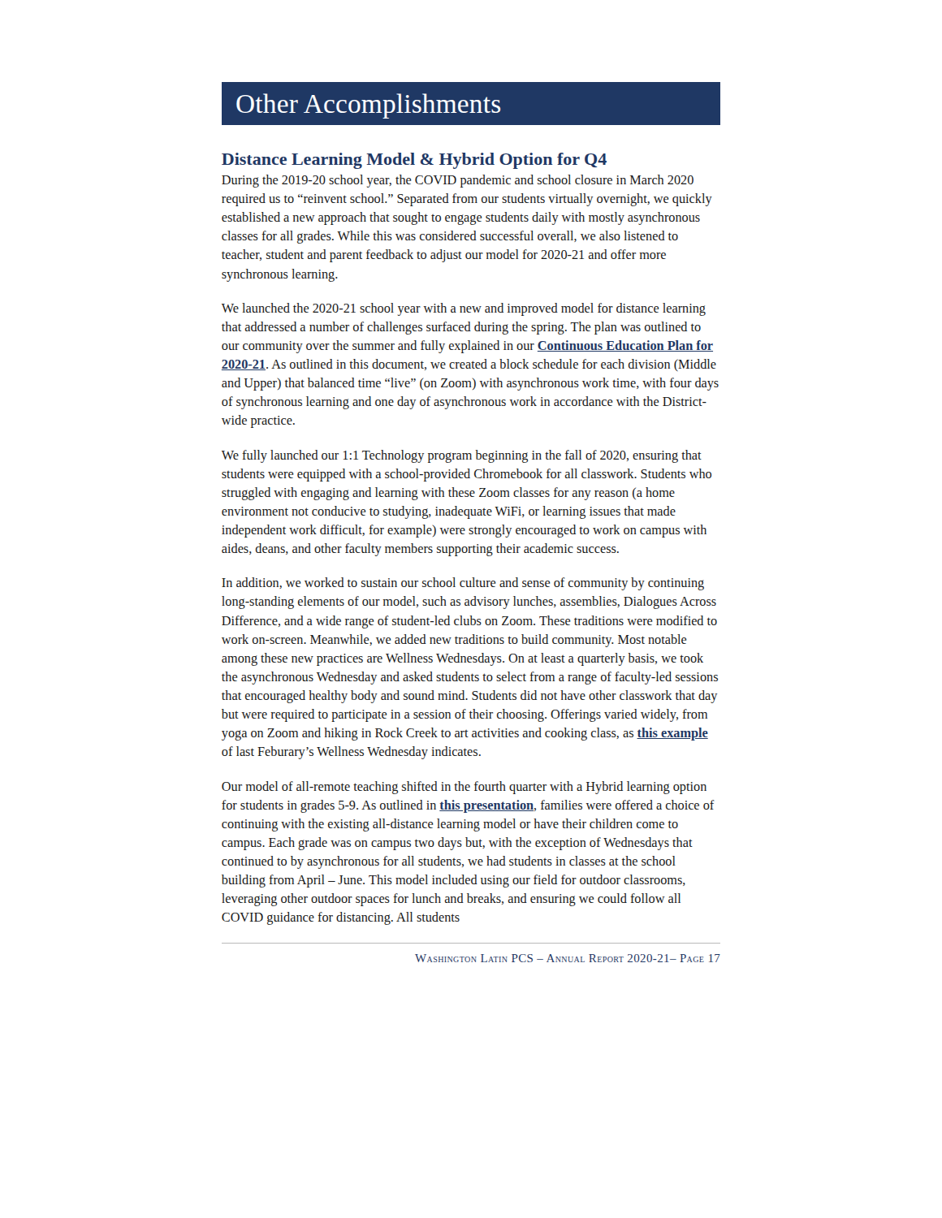Other Accomplishments
Distance Learning Model & Hybrid Option for Q4
During the 2019-20 school year, the COVID pandemic and school closure in March 2020 required us to “reinvent school.” Separated from our students virtually overnight, we quickly established a new approach that sought to engage students daily with mostly asynchronous classes for all grades. While this was considered successful overall, we also listened to teacher, student and parent feedback to adjust our model for 2020-21 and offer more synchronous learning.
We launched the 2020-21 school year with a new and improved model for distance learning that addressed a number of challenges surfaced during the spring. The plan was outlined to our community over the summer and fully explained in our Continuous Education Plan for 2020-21. As outlined in this document, we created a block schedule for each division (Middle and Upper) that balanced time “live” (on Zoom) with asynchronous work time, with four days of synchronous learning and one day of asynchronous work in accordance with the District-wide practice.
We fully launched our 1:1 Technology program beginning in the fall of 2020, ensuring that students were equipped with a school-provided Chromebook for all classwork. Students who struggled with engaging and learning with these Zoom classes for any reason (a home environment not conducive to studying, inadequate WiFi, or learning issues that made independent work difficult, for example) were strongly encouraged to work on campus with aides, deans, and other faculty members supporting their academic success.
In addition, we worked to sustain our school culture and sense of community by continuing long-standing elements of our model, such as advisory lunches, assemblies, Dialogues Across Difference, and a wide range of student-led clubs on Zoom. These traditions were modified to work on-screen. Meanwhile, we added new traditions to build community. Most notable among these new practices are Wellness Wednesdays. On at least a quarterly basis, we took the asynchronous Wednesday and asked students to select from a range of faculty-led sessions that encouraged healthy body and sound mind. Students did not have other classwork that day but were required to participate in a session of their choosing. Offerings varied widely, from yoga on Zoom and hiking in Rock Creek to art activities and cooking class, as this example of last Feburary’s Wellness Wednesday indicates.
Our model of all-remote teaching shifted in the fourth quarter with a Hybrid learning option for students in grades 5-9. As outlined in this presentation, families were offered a choice of continuing with the existing all-distance learning model or have their children come to campus. Each grade was on campus two days but, with the exception of Wednesdays that continued to by asynchronous for all students, we had students in classes at the school building from April – June. This model included using our field for outdoor classrooms, leveraging other outdoor spaces for lunch and breaks, and ensuring we could follow all COVID guidance for distancing. All students
Washington Latin PCS – Annual Report 2020-21– Page 17